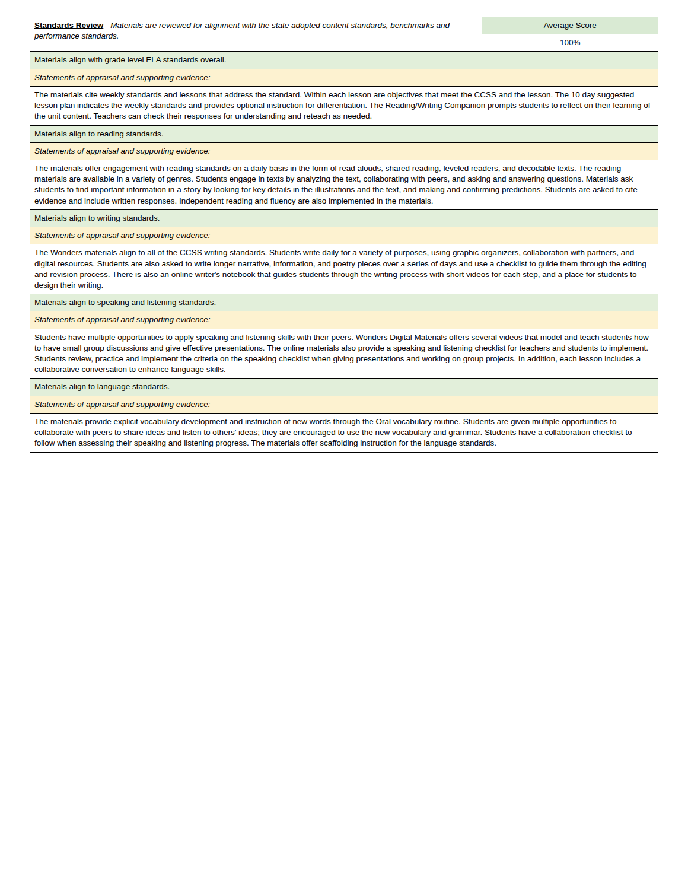| Standards Review - Materials are reviewed for alignment with the state adopted content standards, benchmarks and performance standards. | Average Score |
| 100% |
| Materials align with grade level ELA standards overall. |
| Statements of appraisal and supporting evidence: |
| The materials cite weekly standards and lessons that address the standard. Within each lesson are objectives that meet the CCSS and the lesson. The 10 day suggested lesson plan indicates the weekly standards and provides optional instruction for differentiation. The Reading/Writing Companion prompts students to reflect on their learning of the unit content. Teachers can check their responses for understanding and reteach as needed. |
| Materials align to reading standards. |
| Statements of appraisal and supporting evidence: |
| The materials offer engagement with reading standards on a daily basis in the form of read alouds, shared reading, leveled readers, and decodable texts. The reading materials are available in a variety of genres. Students engage in texts by analyzing the text, collaborating with peers, and asking and answering questions. Materials ask students to find important information in a story by looking for key details in the illustrations and the text, and making and confirming predictions. Students are asked to cite evidence and include written responses. Independent reading and fluency are also implemented in the materials. |
| Materials align to writing standards. |
| Statements of appraisal and supporting evidence: |
| The Wonders materials align to all of the CCSS writing standards. Students write daily for a variety of purposes, using graphic organizers, collaboration with partners, and digital resources. Students are also asked to write longer narrative, information, and poetry pieces over a series of days and use a checklist to guide them through the editing and revision process. There is also an online writer's notebook that guides students through the writing process with short videos for each step, and a place for students to design their writing. |
| Materials align to speaking and listening standards. |
| Statements of appraisal and supporting evidence: |
| Students have multiple opportunities to apply speaking and listening skills with their peers. Wonders Digital Materials offers several videos that model and teach students how to have small group discussions and give effective presentations. The online materials also provide a speaking and listening checklist for teachers and students to implement. Students review, practice and implement the criteria on the speaking checklist when giving presentations and working on group projects. In addition, each lesson includes a collaborative conversation to enhance language skills. |
| Materials align to language standards. |
| Statements of appraisal and supporting evidence: |
| The materials provide explicit vocabulary development and instruction of new words through the Oral vocabulary routine. Students are given multiple opportunities to collaborate with peers to share ideas and listen to others' ideas; they are encouraged to use the new vocabulary and grammar. Students have a collaboration checklist to follow when assessing their speaking and listening progress. The materials offer scaffolding instruction for the language standards. |